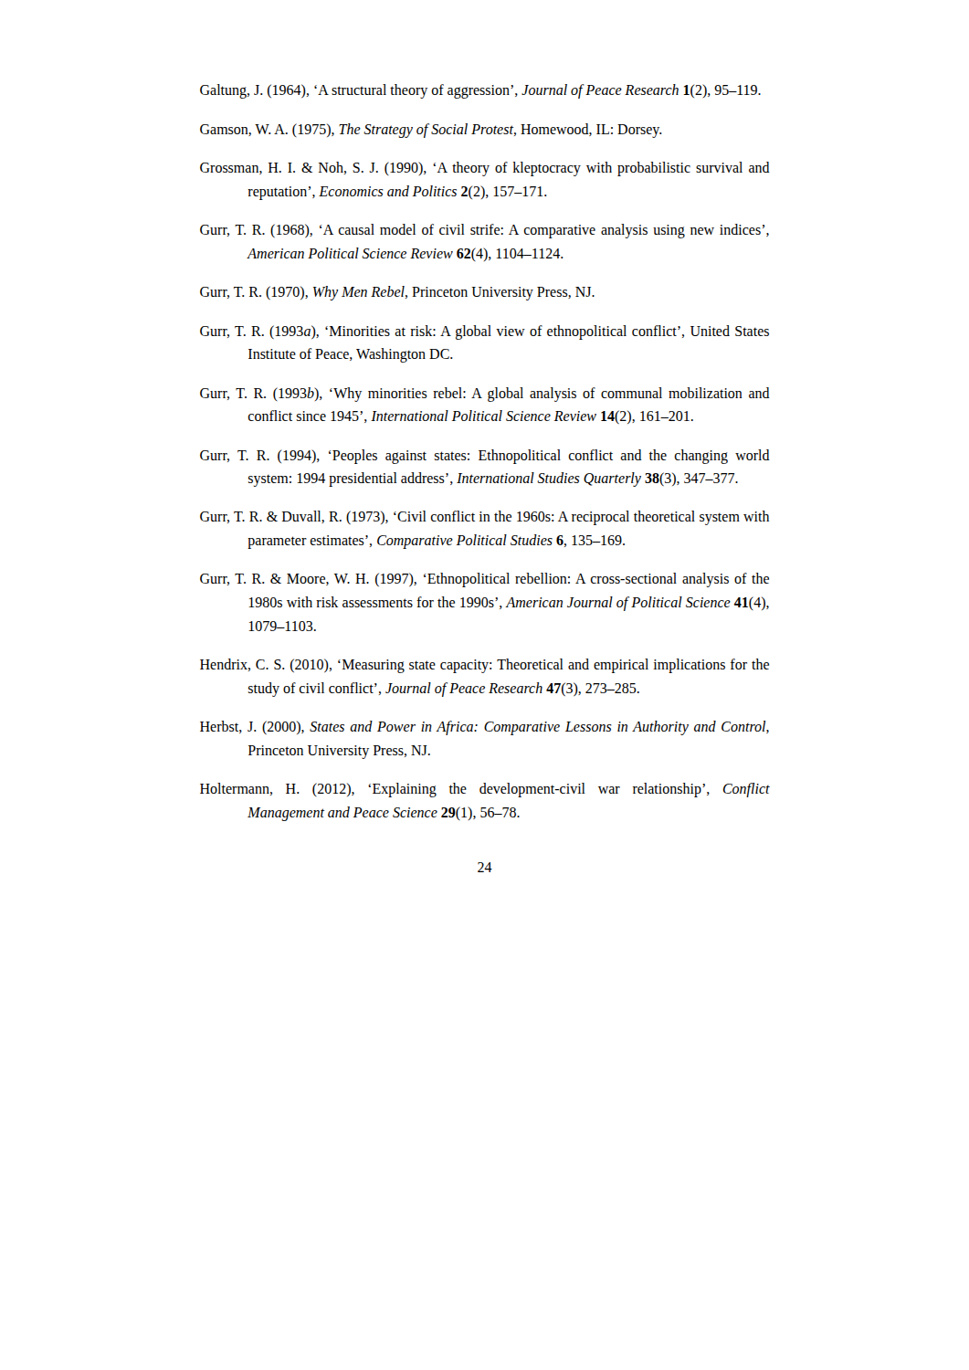Galtung, J. (1964), ‘A structural theory of aggression’, Journal of Peace Research 1(2), 95–119.
Gamson, W. A. (1975), The Strategy of Social Protest, Homewood, IL: Dorsey.
Grossman, H. I. & Noh, S. J. (1990), ‘A theory of kleptocracy with probabilistic survival and reputation’, Economics and Politics 2(2), 157–171.
Gurr, T. R. (1968), ‘A causal model of civil strife: A comparative analysis using new indices’, American Political Science Review 62(4), 1104–1124.
Gurr, T. R. (1970), Why Men Rebel, Princeton University Press, NJ.
Gurr, T. R. (1993a), ‘Minorities at risk: A global view of ethnopolitical conflict’, United States Institute of Peace, Washington DC.
Gurr, T. R. (1993b), ‘Why minorities rebel: A global analysis of communal mobilization and conflict since 1945’, International Political Science Review 14(2), 161–201.
Gurr, T. R. (1994), ‘Peoples against states: Ethnopolitical conflict and the changing world system: 1994 presidential address’, International Studies Quarterly 38(3), 347–377.
Gurr, T. R. & Duvall, R. (1973), ‘Civil conflict in the 1960s: A reciprocal theoretical system with parameter estimates’, Comparative Political Studies 6, 135–169.
Gurr, T. R. & Moore, W. H. (1997), ‘Ethnopolitical rebellion: A cross-sectional analysis of the 1980s with risk assessments for the 1990s’, American Journal of Political Science 41(4), 1079–1103.
Hendrix, C. S. (2010), ‘Measuring state capacity: Theoretical and empirical implications for the study of civil conflict’, Journal of Peace Research 47(3), 273–285.
Herbst, J. (2000), States and Power in Africa: Comparative Lessons in Authority and Control, Princeton University Press, NJ.
Holtermann, H. (2012), ‘Explaining the development-civil war relationship’, Conflict Management and Peace Science 29(1), 56–78.
24